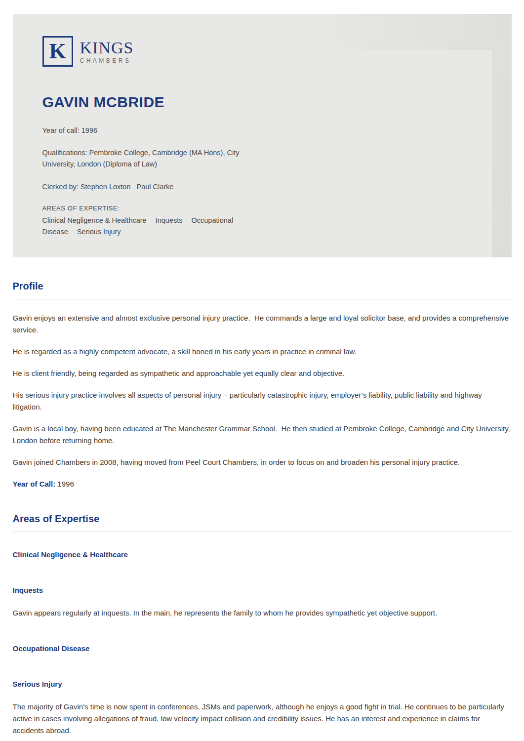K
KINGS CHAMBERS
GAVIN MCBRIDE
Year of call: 1996
Qualifications: Pembroke College, Cambridge (MA Hons), City
University, London (Diploma of Law)
Clerked by: Stephen Loxton Paul Clarke
AREAS OF EXPERTISE:
Clinical Negligence & Healthcare Inquests Occupational Disease Serious Injury
Profile
Gavin enjoys an extensive and almost exclusive personal injury practice. He commands a large and loyal solicitor base, and provides a comprehensive service.
He is regarded as a highly competent advocate, a skill honed in his early years in practice in criminal law.
He is client friendly, being regarded as sympathetic and approachable yet equally clear and objective.
His serious injury practice involves all aspects of personal injury – particularly catastrophic injury, employer’s liability, public liability and highway litigation.
Gavin is a local boy, having been educated at The Manchester Grammar School. He then studied at Pembroke College, Cambridge and City University, London before returning home.
Gavin joined Chambers in 2008, having moved from Peel Court Chambers, in order to focus on and broaden his personal injury practice.
Year of Call: 1996
Areas of Expertise
Clinical Negligence & Healthcare
Inquests
Gavin appears regularly at inquests. In the main, he represents the family to whom he provides sympathetic yet objective support.
Occupational Disease
Serious Injury
The majority of Gavin’s time is now spent in conferences, JSMs and paperwork, although he enjoys a good fight in trial. He continues to be particularly active in cases involving allegations of fraud, low velocity impact collision and credibility issues. He has an interest and experience in claims for accidents abroad.